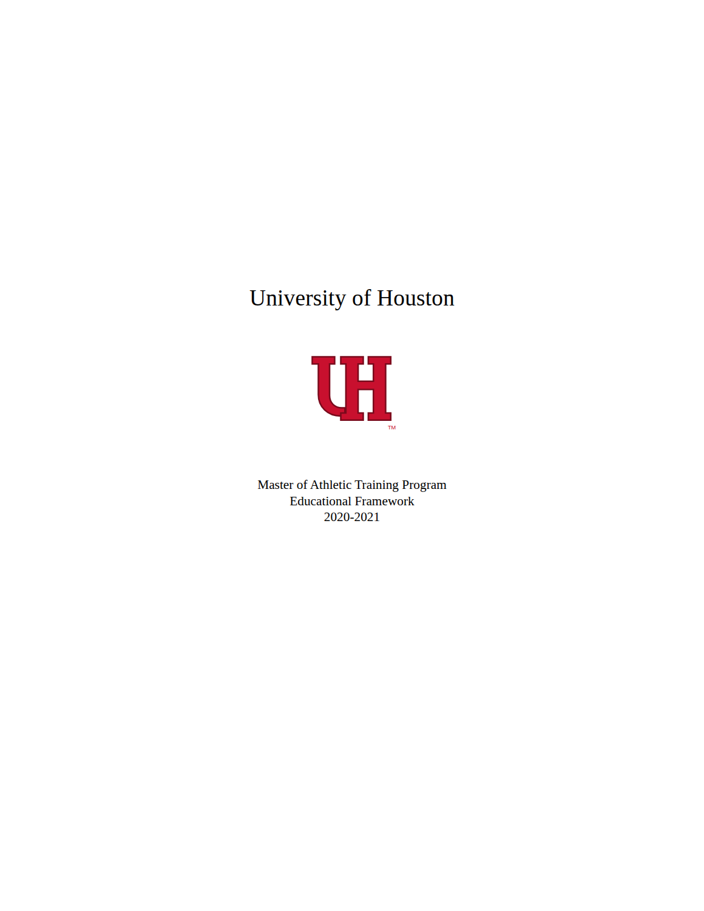University of Houston
University of Houston interlocking UH logo TM
Master of Athletic Training Program
Educational Framework
2020-2021